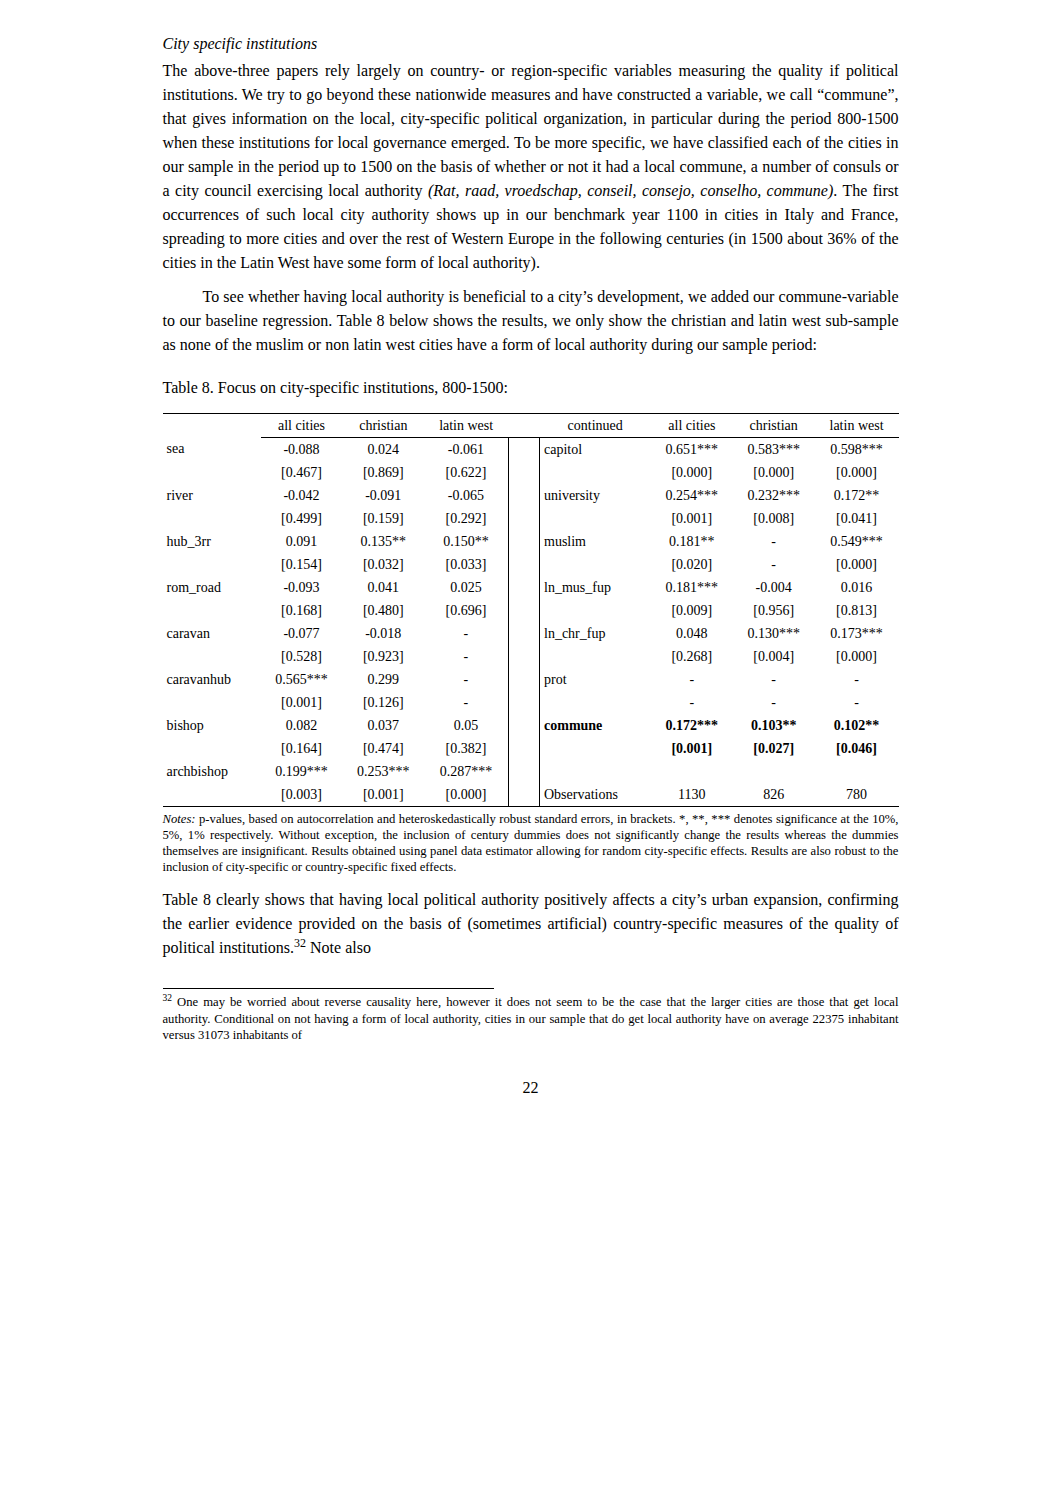City specific institutions
The above-three papers rely largely on country- or region-specific variables measuring the quality if political institutions. We try to go beyond these nationwide measures and have constructed a variable, we call “commune”, that gives information on the local, city-specific political organization, in particular during the period 800-1500 when these institutions for local governance emerged. To be more specific, we have classified each of the cities in our sample in the period up to 1500 on the basis of whether or not it had a local commune, a number of consuls or a city council exercising local authority (Rat, raad, vroedschap, conseil, consejo, conselho, commune). The first occurrences of such local city authority shows up in our benchmark year 1100 in cities in Italy and France, spreading to more cities and over the rest of Western Europe in the following centuries (in 1500 about 36% of the cities in the Latin West have some form of local authority).
To see whether having local authority is beneficial to a city’s development, we added our commune-variable to our baseline regression. Table 8 below shows the results, we only show the christian and latin west sub-sample as none of the muslim or non latin west cities have a form of local authority during our sample period:
Table 8. Focus on city-specific institutions, 800-1500:
| | all cities | christian | latin west | | continued | all cities | christian | latin west |
| --- | --- | --- | --- | --- | --- | --- | --- | --- |
| sea | -0.088 | 0.024 | -0.061 | | capitol | 0.651*** | 0.583*** | 0.598*** |
| | [0.467] | [0.869] | [0.622] | | | [0.000] | [0.000] | [0.000] |
| river | -0.042 | -0.091 | -0.065 | | university | 0.254*** | 0.232*** | 0.172** |
| | [0.499] | [0.159] | [0.292] | | | [0.001] | [0.008] | [0.041] |
| hub_3rr | 0.091 | 0.135** | 0.150** | | muslim | 0.181** | - | 0.549*** |
| | [0.154] | [0.032] | [0.033] | | | [0.020] | - | [0.000] |
| rom_road | -0.093 | 0.041 | 0.025 | | ln_mus_fup | 0.181*** | -0.004 | 0.016 |
| | [0.168] | [0.480] | [0.696] | | | [0.009] | [0.956] | [0.813] |
| caravan | -0.077 | -0.018 | - | | ln_chr_fup | 0.048 | 0.130*** | 0.173*** |
| | [0.528] | [0.923] | - | | | [0.268] | [0.004] | [0.000] |
| caravanhub | 0.565*** | 0.299 | - | | prot | - | - | - |
| | [0.001] | [0.126] | - | | | - | - | - |
| bishop | 0.082 | 0.037 | 0.05 | | commune | 0.172*** | 0.103** | 0.102** |
| | [0.164] | [0.474] | [0.382] | | | [0.001] | [0.027] | [0.046] |
| archbishop | 0.199*** | 0.253*** | 0.287*** | | | | | |
| | [0.003] | [0.001] | [0.000] | | Observations | 1130 | 826 | 780 |
Notes: p-values, based on autocorrelation and heteroskedastically robust standard errors, in brackets. *, **, *** denotes significance at the 10%, 5%, 1% respectively. Without exception, the inclusion of century dummies does not significantly change the results whereas the dummies themselves are insignificant. Results obtained using panel data estimator allowing for random city-specific effects. Results are also robust to the inclusion of city-specific or country-specific fixed effects.
Table 8 clearly shows that having local political authority positively affects a city’s urban expansion, confirming the earlier evidence provided on the basis of (sometimes artificial) country-specific measures of the quality of political institutions.32 Note also
32 One may be worried about reverse causality here, however it does not seem to be the case that the larger cities are those that get local authority. Conditional on not having a form of local authority, cities in our sample that do get local authority have on average 22375 inhabitant versus 31073 inhabitants of
22